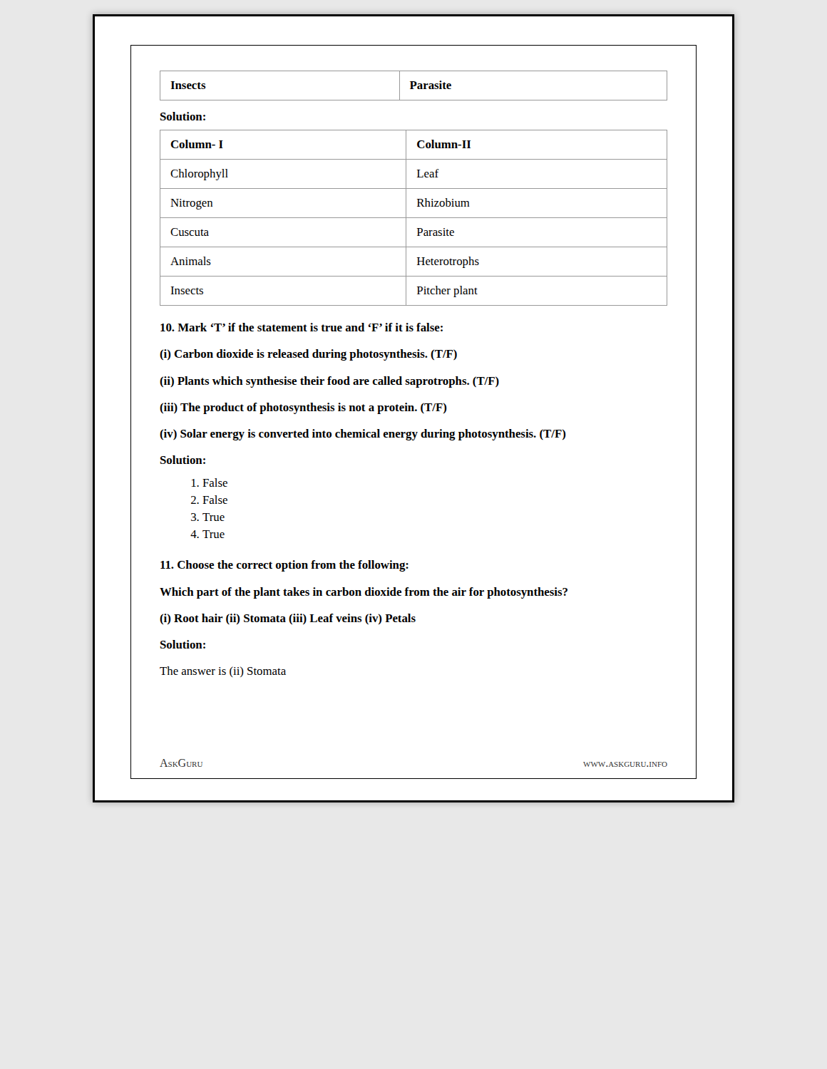| Insects | Parasite |
| --- | --- |
Solution:
| Column- I | Column-II |
| --- | --- |
| Chlorophyll | Leaf |
| Nitrogen | Rhizobium |
| Cuscuta | Parasite |
| Animals | Heterotrophs |
| Insects | Pitcher plant |
10. Mark ‘T’ if the statement is true and ‘F’ if it is false:
(i) Carbon dioxide is released during photosynthesis. (T/F)
(ii) Plants which synthesise their food are called saprotrophs. (T/F)
(iii) The product of photosynthesis is not a protein. (T/F)
(iv) Solar energy is converted into chemical energy during photosynthesis. (T/F)
Solution:
False
False
True
True
11. Choose the correct option from the following:
Which part of the plant takes in carbon dioxide from the air for photosynthesis?
(i) Root hair (ii) Stomata (iii) Leaf veins (iv) Petals
Solution:
The answer is (ii) Stomata
AskGuru www.askguru.info